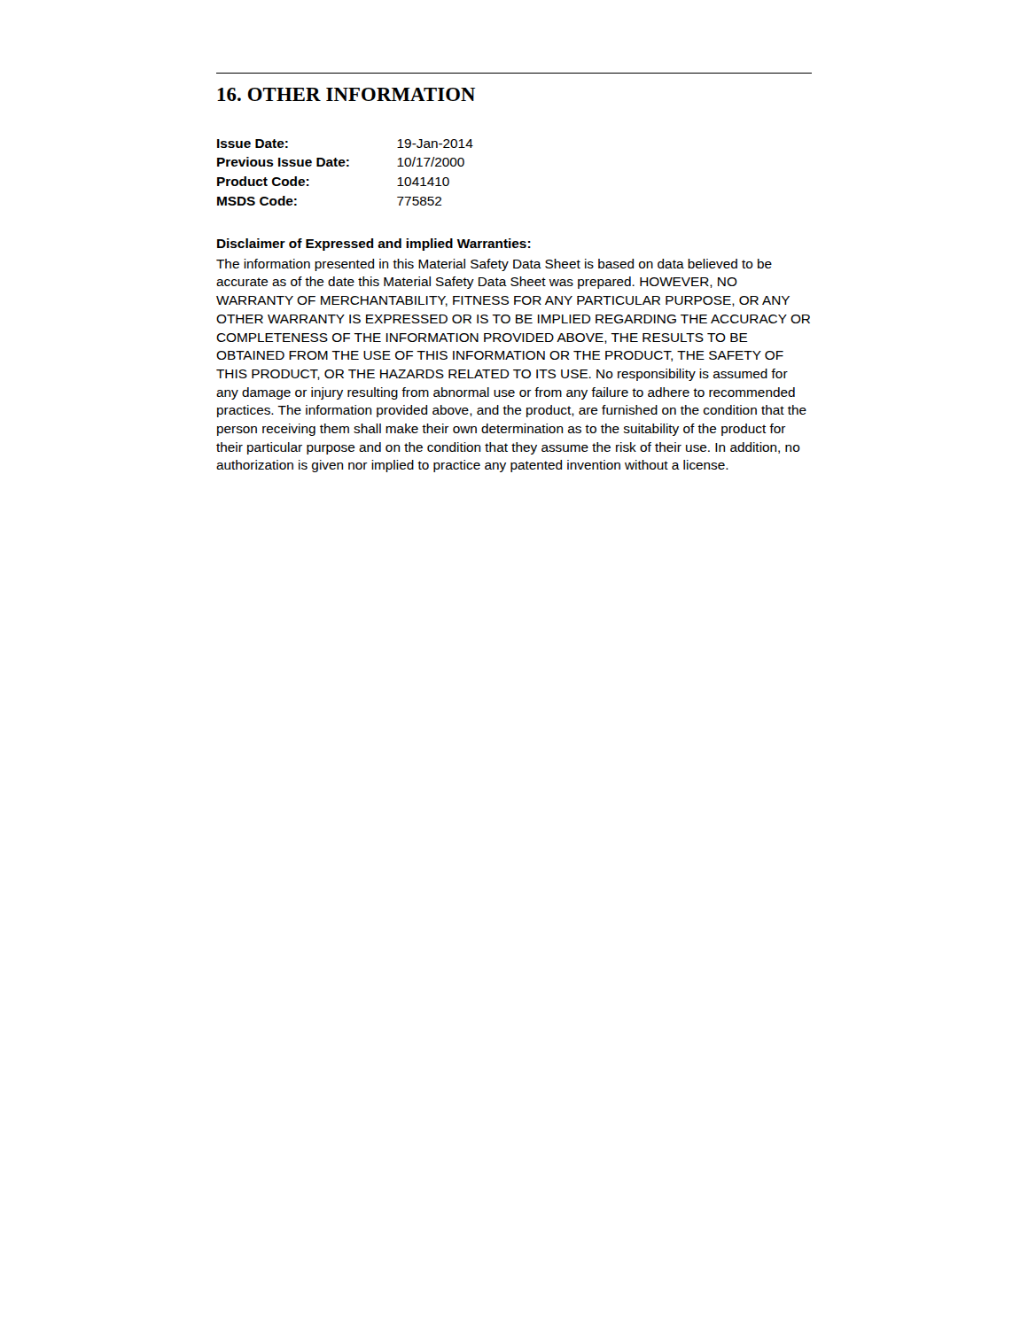16. OTHER INFORMATION
| Issue Date: | 19-Jan-2014 |
| Previous Issue Date: | 10/17/2000 |
| Product Code: | 1041410 |
| MSDS Code: | 775852 |
Disclaimer of Expressed and implied Warranties:
The information presented in this Material Safety Data Sheet is based on data believed to be accurate as of the date this Material Safety Data Sheet was prepared. HOWEVER, NO WARRANTY OF MERCHANTABILITY, FITNESS FOR ANY PARTICULAR PURPOSE, OR ANY OTHER WARRANTY IS EXPRESSED OR IS TO BE IMPLIED REGARDING THE ACCURACY OR COMPLETENESS OF THE INFORMATION PROVIDED ABOVE, THE RESULTS TO BE OBTAINED FROM THE USE OF THIS INFORMATION OR THE PRODUCT, THE SAFETY OF THIS PRODUCT, OR THE HAZARDS RELATED TO ITS USE. No responsibility is assumed for any damage or injury resulting from abnormal use or from any failure to adhere to recommended practices. The information provided above, and the product, are furnished on the condition that the person receiving them shall make their own determination as to the suitability of the product for their particular purpose and on the condition that they assume the risk of their use. In addition, no authorization is given nor implied to practice any patented invention without a license.